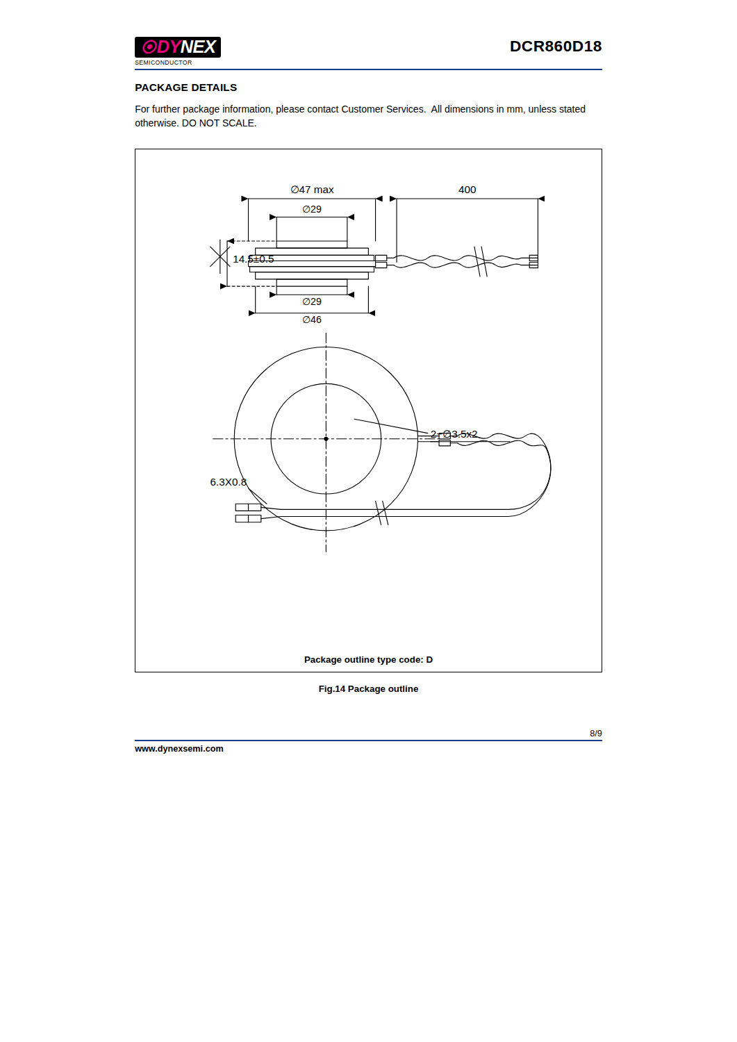⦿DY NEX
SEMICONDUCTOR
DCR860D18
PACKAGE DETAILS
For further package information, please contact Customer Services. All dimensions in mm, unless stated otherwise. DO NOT SCALE.
∅47 max 400 ∅29 14.5±0.5 ∅29 ∅46 6.3X0.8 2−∅3.5x2
Package outline type code: D
Fig.14 Package outline
8/9
www.dynexsemi.com